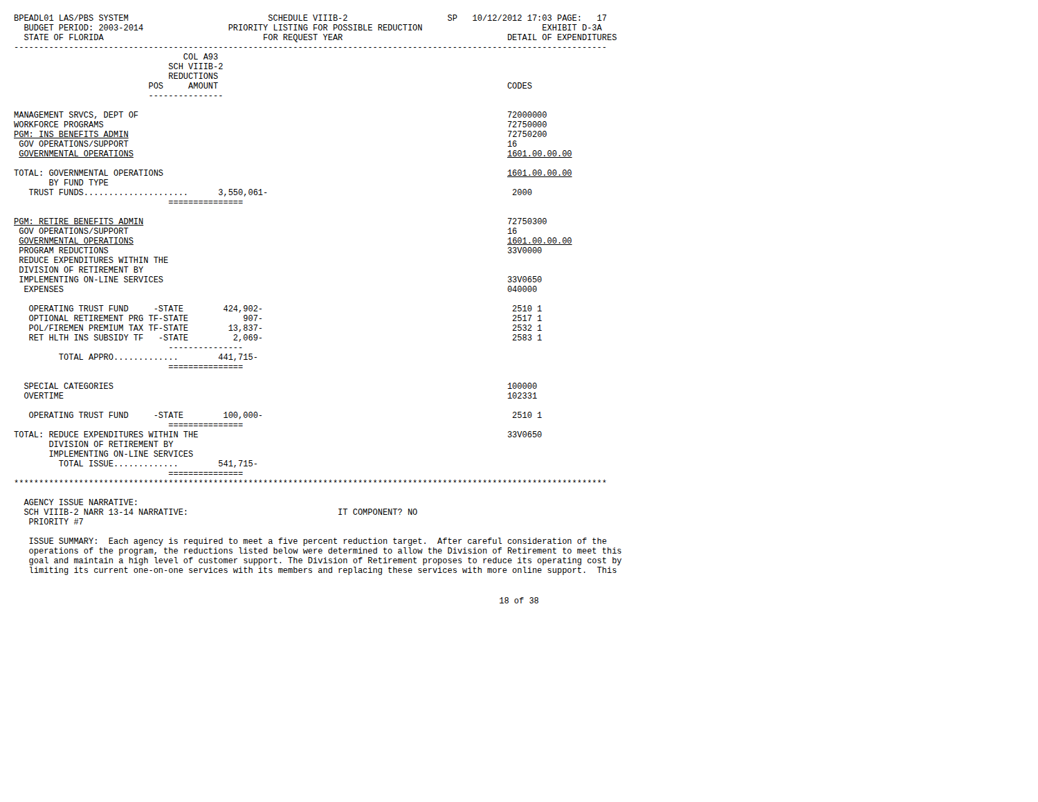BPEADL01 LAS/PBS SYSTEM                            SCHEDULE VIIIB-2                    SP   10/12/2012 17:03 PAGE:   17
  BUDGET PERIOD: 2003-2014                 PRIORITY LISTING FOR POSSIBLE REDUCTION                        EXHIBIT D-3A
  STATE OF FLORIDA                                FOR REQUEST YEAR                                 DETAIL OF EXPENDITURES
-----------------------------------------------------------------------------------------------------------------------
                                  COL A93
                               SCH VIIIB-2
                               REDUCTIONS
                           POS     AMOUNT                                                          CODES
                           ---------------

MANAGEMENT SRVCS, DEPT OF                                                                          72000000
WORKFORCE PROGRAMS                                                                                 72750000
PGM: INS BENEFITS ADMIN                                                                            72750200
 GOV OPERATIONS/SUPPORT                                                                            16
 GOVERNMENTAL OPERATIONS                                                                           1601.00.00.00

TOTAL: GOVERNMENTAL OPERATIONS                                                                     1601.00.00.00
       BY FUND TYPE
   TRUST FUNDS.....................      3,550,061-                                                 2000
                               ===============

PGM: RETIRE BENEFITS ADMIN                                                                         72750300
 GOV OPERATIONS/SUPPORT                                                                            16
 GOVERNMENTAL OPERATIONS                                                                           1601.00.00.00
 PROGRAM REDUCTIONS                                                                                33V0000
 REDUCE EXPENDITURES WITHIN THE
 DIVISION OF RETIREMENT BY
 IMPLEMENTING ON-LINE SERVICES                                                                     33V0650
  EXPENSES                                                                                         040000

   OPERATING TRUST FUND     -STATE        424,902-                                                  2510 1
   OPTIONAL RETIREMENT PRG TF-STATE           907-                                                  2517 1
   POL/FIREMEN PREMIUM TAX TF-STATE        13,837-                                                  2532 1
   RET HLTH INS SUBSIDY TF   -STATE         2,069-                                                  2583 1
                               ---------------
         TOTAL APPRO.............        441,715-
                               ===============

  SPECIAL CATEGORIES                                                                               100000
  OVERTIME                                                                                         102331

   OPERATING TRUST FUND     -STATE        100,000-                                                  2510 1
                               ===============
TOTAL: REDUCE EXPENDITURES WITHIN THE                                                              33V0650
       DIVISION OF RETIREMENT BY
       IMPLEMENTING ON-LINE SERVICES
         TOTAL ISSUE.............        541,715-
                               ===============
***********************************************************************************************************************

  AGENCY ISSUE NARRATIVE:
  SCH VIIIB-2 NARR 13-14 NARRATIVE:                              IT COMPONENT? NO
   PRIORITY #7

   ISSUE SUMMARY:  Each agency is required to meet a five percent reduction target.  After careful consideration of the
   operations of the program, the reductions listed below were determined to allow the Division of Retirement to meet this
   goal and maintain a high level of customer support. The Division of Retirement proposes to reduce its operating cost by
   limiting its current one-on-one services with its members and replacing these services with more online support.  This
18 of 38